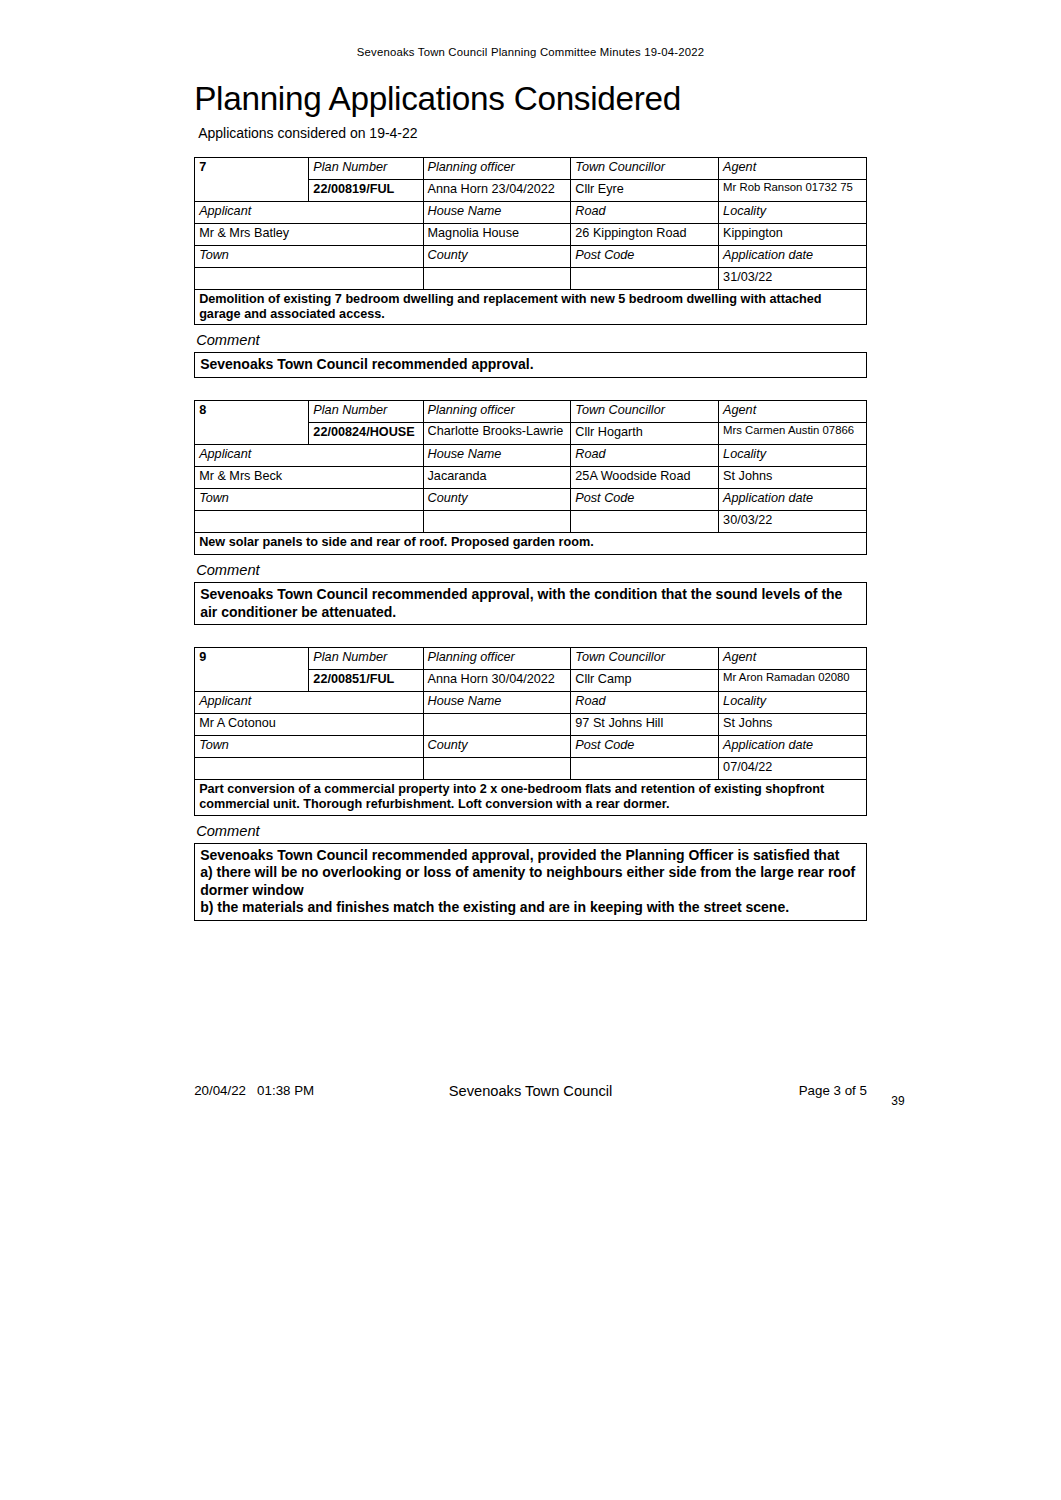Sevenoaks Town Council Planning Committee Minutes 19-04-2022
Planning Applications Considered
Applications considered on 19-4-22
| 7 | Plan Number | Planning officer | Town Councillor | Agent |
| 22/00819/FUL | Anna Horn 23/04/2022 | Cllr Eyre | Mr Rob Ranson 01732 75 2222 |
| Applicant | House Name | Road | Locality |
| Mr & Mrs Batley | Magnolia House | 26 Kippington Road | Kippington |
| Town | County | Post Code | Application date |
| | | | 31/03/22 |
| Demolition of existing 7 bedroom dwelling and replacement with new 5 bedroom dwelling with attached garage and associated access. |
Comment
| Sevenoaks Town Council recommended approval. |
| 8 | Plan Number | Planning officer | Town Councillor | Agent |
| 22/00824/HOUSE | Charlotte Brooks-Lawrie 22-04- 2022 | Cllr Hogarth | Mrs Carmen Austin 07866 222222 |
| Applicant | House Name | Road | Locality |
| Mr & Mrs Beck | Jacaranda | 25A Woodside Road | St Johns |
| Town | County | Post Code | Application date |
| | | | 30/03/22 |
| New solar panels to side and rear of roof. Proposed garden room. |
Comment
| Sevenoaks Town Council recommended approval, with the condition that the sound levels of the air conditioner be attenuated. |
| 9 | Plan Number | Planning officer | Town Councillor | Agent |
| 22/00851/FUL | Anna Horn 30/04/2022 | Cllr Camp | Mr Aron Ramadan 02080 510700 |
| Applicant | House Name | Road | Locality |
| Mr A Cotonou | | 97 St Johns Hill | St Johns |
| Town | County | Post Code | Application date |
| | | | 07/04/22 |
| Part conversion of a commercial property into 2 x one-bedroom flats and retention of existing shopfront commercial unit. Thorough refurbishment. Loft conversion with a rear dormer. |
Comment
| Sevenoaks Town Council recommended approval, provided the Planning Officer is satisfied that a) there will be no overlooking or loss of amenity to neighbours either side from the large rear roof dormer window b) the materials and finishes match the existing and are in keeping with the street scene. |
20/04/22 01:38 PM
Sevenoaks Town Council
Page 3 of 5
39